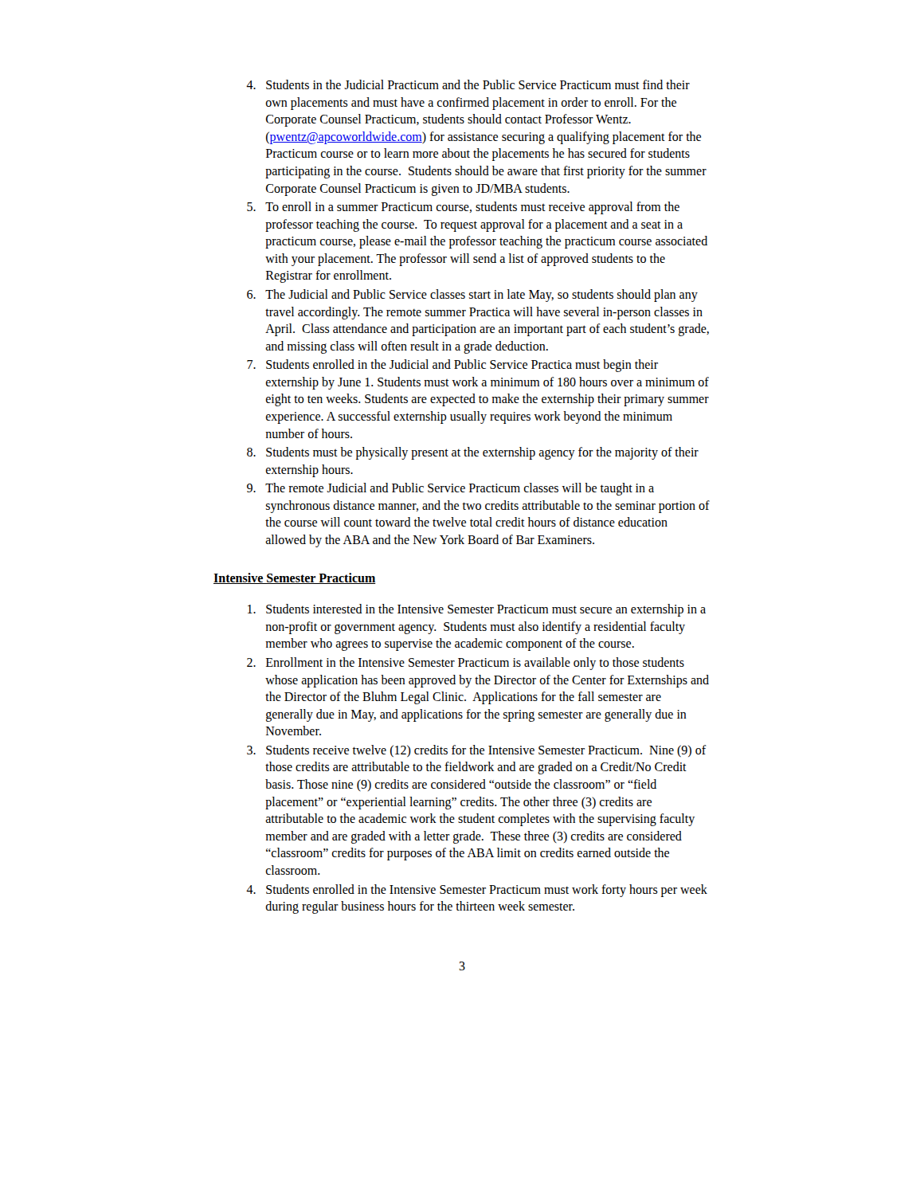Students in the Judicial Practicum and the Public Service Practicum must find their own placements and must have a confirmed placement in order to enroll. For the Corporate Counsel Practicum, students should contact Professor Wentz. (pwentz@apcoworldwide.com) for assistance securing a qualifying placement for the Practicum course or to learn more about the placements he has secured for students participating in the course. Students should be aware that first priority for the summer Corporate Counsel Practicum is given to JD/MBA students.
To enroll in a summer Practicum course, students must receive approval from the professor teaching the course. To request approval for a placement and a seat in a practicum course, please e-mail the professor teaching the practicum course associated with your placement. The professor will send a list of approved students to the Registrar for enrollment.
The Judicial and Public Service classes start in late May, so students should plan any travel accordingly. The remote summer Practica will have several in-person classes in April. Class attendance and participation are an important part of each student’s grade, and missing class will often result in a grade deduction.
Students enrolled in the Judicial and Public Service Practica must begin their externship by June 1. Students must work a minimum of 180 hours over a minimum of eight to ten weeks. Students are expected to make the externship their primary summer experience. A successful externship usually requires work beyond the minimum number of hours.
Students must be physically present at the externship agency for the majority of their externship hours.
The remote Judicial and Public Service Practicum classes will be taught in a synchronous distance manner, and the two credits attributable to the seminar portion of the course will count toward the twelve total credit hours of distance education allowed by the ABA and the New York Board of Bar Examiners.
Intensive Semester Practicum
Students interested in the Intensive Semester Practicum must secure an externship in a non-profit or government agency. Students must also identify a residential faculty member who agrees to supervise the academic component of the course.
Enrollment in the Intensive Semester Practicum is available only to those students whose application has been approved by the Director of the Center for Externships and the Director of the Bluhm Legal Clinic. Applications for the fall semester are generally due in May, and applications for the spring semester are generally due in November.
Students receive twelve (12) credits for the Intensive Semester Practicum. Nine (9) of those credits are attributable to the fieldwork and are graded on a Credit/No Credit basis. Those nine (9) credits are considered “outside the classroom” or “field placement” or “experiential learning” credits. The other three (3) credits are attributable to the academic work the student completes with the supervising faculty member and are graded with a letter grade. These three (3) credits are considered “classroom” credits for purposes of the ABA limit on credits earned outside the classroom.
Students enrolled in the Intensive Semester Practicum must work forty hours per week during regular business hours for the thirteen week semester.
3